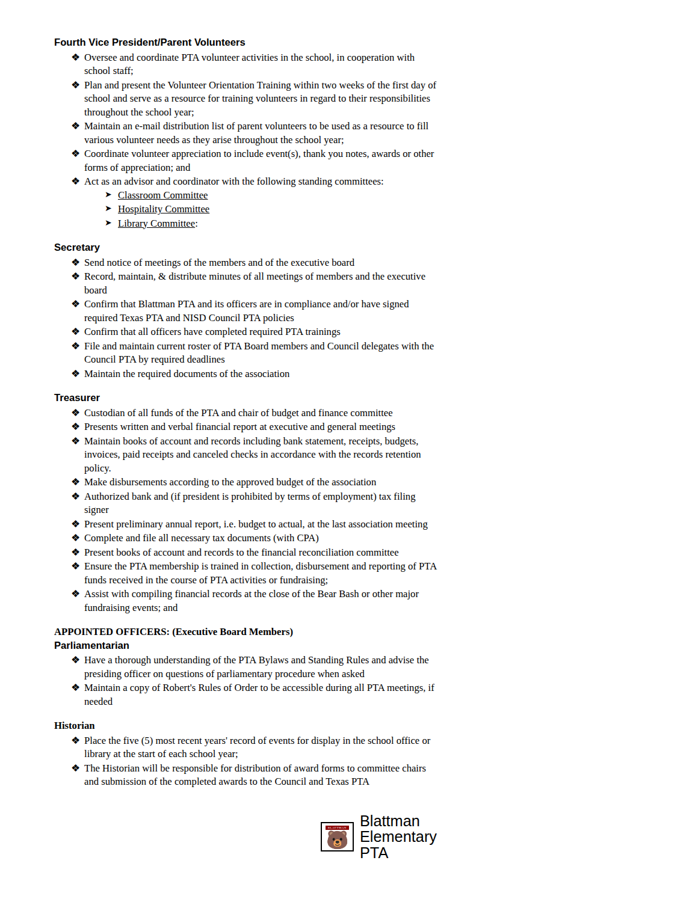Fourth Vice President/Parent Volunteers
Oversee and coordinate PTA volunteer activities in the school, in cooperation with school staff;
Plan and present the Volunteer Orientation Training within two weeks of the first day of school and serve as a resource for training volunteers in regard to their responsibilities throughout the school year;
Maintain an e-mail distribution list of parent volunteers to be used as a resource to fill various volunteer needs as they arise throughout the school year;
Coordinate volunteer appreciation to include event(s), thank you notes, awards or other forms of appreciation; and
Act as an advisor and coordinator with the following standing committees:
Classroom Committee
Hospitality Committee
Library Committee:
Secretary
Send notice of meetings of the members and of the executive board
Record, maintain, & distribute minutes of all meetings of members and the executive board
Confirm that Blattman PTA and its officers are in compliance and/or have signed required Texas PTA and NISD Council PTA policies
Confirm that all officers have completed required PTA trainings
File and maintain current roster of PTA Board members and Council delegates with the Council PTA by required deadlines
Maintain the required documents of the association
Treasurer
Custodian of all funds of the PTA and chair of budget and finance committee
Presents written and verbal financial report at executive and general meetings
Maintain books of account and records including bank statement, receipts, budgets, invoices, paid receipts and canceled checks in accordance with the records retention policy.
Make disbursements according to the approved budget of the association
Authorized bank and (if president is prohibited by terms of employment) tax filing signer
Present preliminary annual report, i.e. budget to actual, at the last association meeting
Complete and file all necessary tax documents (with CPA)
Present books of account and records to the financial reconciliation committee
Ensure the PTA membership is trained in collection, disbursement and reporting of PTA funds received in the course of PTA activities or fundraising;
Assist with compiling financial records at the close of the Bear Bash or other major fundraising events; and
APPOINTED OFFICERS: (Executive Board Members)
Parliamentarian
Have a thorough understanding of the PTA Bylaws and Standing Rules and advise the presiding officer on questions of parliamentary procedure when asked
Maintain a copy of Robert's Rules of Order to be accessible during all PTA meetings, if needed
Historian
Place the five (5) most recent years' record of events for display in the school office or library at the start of each school year;
The Historian will be responsible for distribution of award forms to committee chairs and submission of the completed awards to the Council and Texas PTA
Blattman 🐻
Blattman
Elementary
PTA